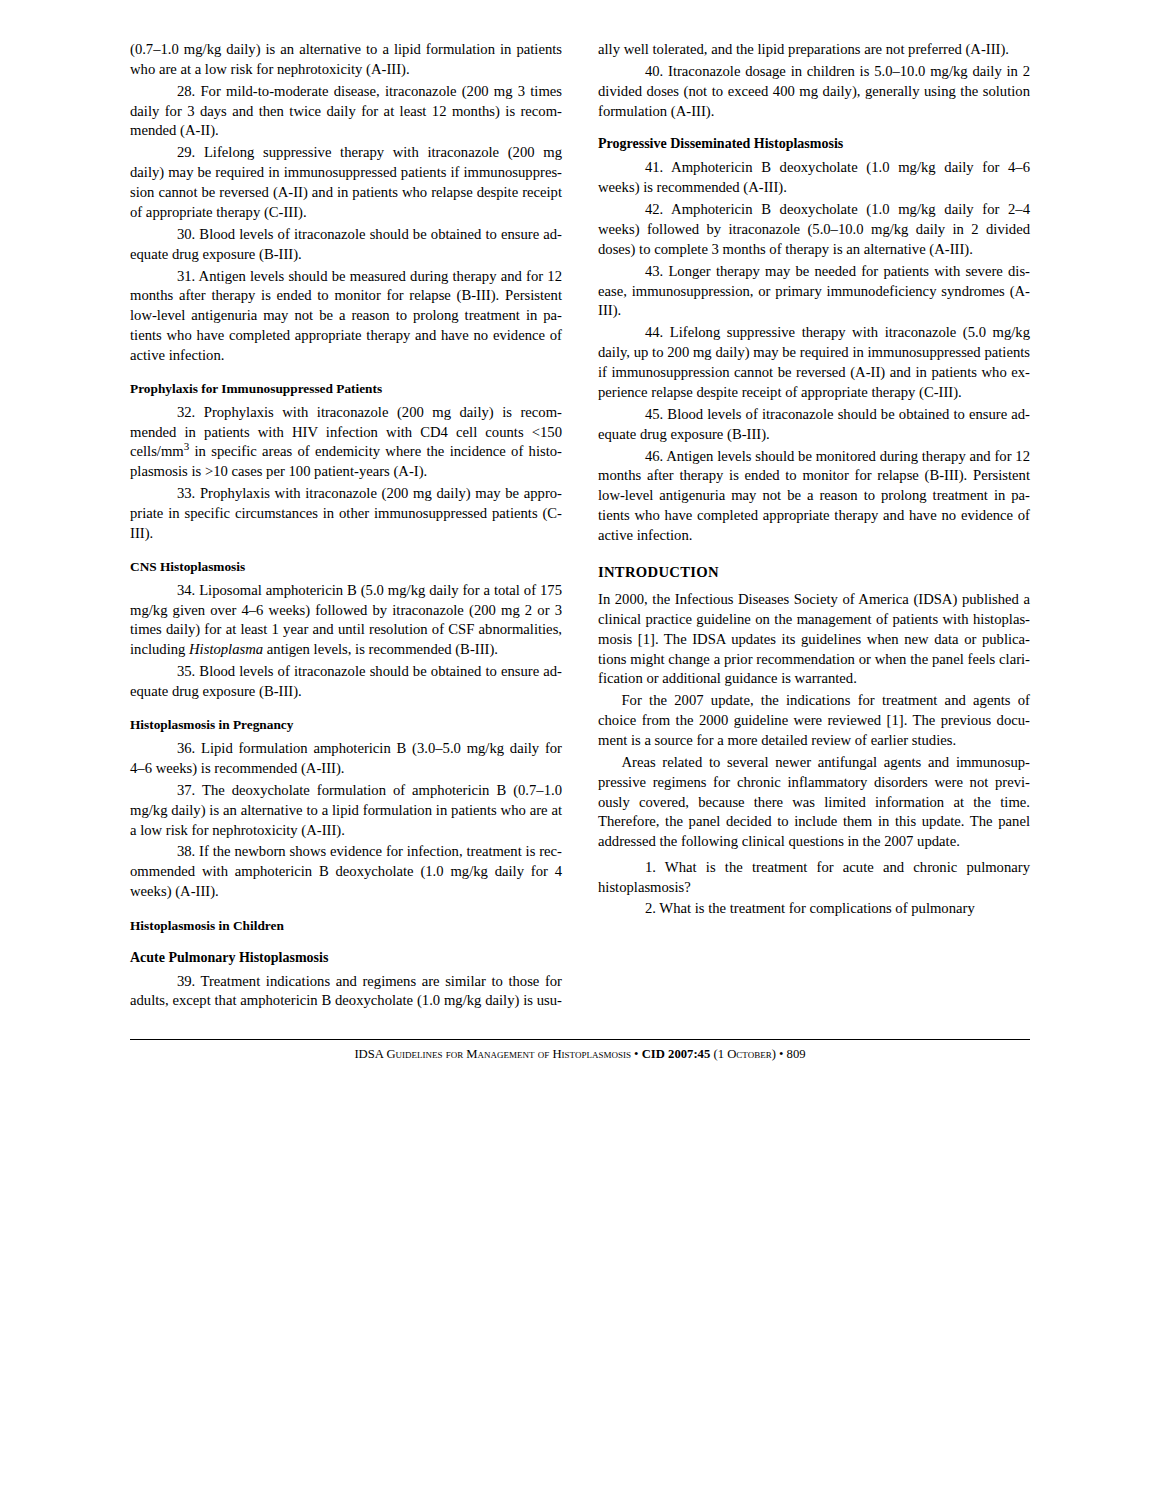(0.7–1.0 mg/kg daily) is an alternative to a lipid formulation in patients who are at a low risk for nephrotoxicity (A-III).
28. For mild-to-moderate disease, itraconazole (200 mg 3 times daily for 3 days and then twice daily for at least 12 months) is recommended (A-II).
29. Lifelong suppressive therapy with itraconazole (200 mg daily) may be required in immunosuppressed patients if immunosuppression cannot be reversed (A-II) and in patients who relapse despite receipt of appropriate therapy (C-III).
30. Blood levels of itraconazole should be obtained to ensure adequate drug exposure (B-III).
31. Antigen levels should be measured during therapy and for 12 months after therapy is ended to monitor for relapse (B-III). Persistent low-level antigenuria may not be a reason to prolong treatment in patients who have completed appropriate therapy and have no evidence of active infection.
Prophylaxis for Immunosuppressed Patients
32. Prophylaxis with itraconazole (200 mg daily) is recommended in patients with HIV infection with CD4 cell counts <150 cells/mm3 in specific areas of endemicity where the incidence of histoplasmosis is >10 cases per 100 patient-years (A-I).
33. Prophylaxis with itraconazole (200 mg daily) may be appropriate in specific circumstances in other immunosuppressed patients (C-III).
CNS Histoplasmosis
34. Liposomal amphotericin B (5.0 mg/kg daily for a total of 175 mg/kg given over 4–6 weeks) followed by itraconazole (200 mg 2 or 3 times daily) for at least 1 year and until resolution of CSF abnormalities, including Histoplasma antigen levels, is recommended (B-III).
35. Blood levels of itraconazole should be obtained to ensure adequate drug exposure (B-III).
Histoplasmosis in Pregnancy
36. Lipid formulation amphotericin B (3.0–5.0 mg/kg daily for 4–6 weeks) is recommended (A-III).
37. The deoxycholate formulation of amphotericin B (0.7–1.0 mg/kg daily) is an alternative to a lipid formulation in patients who are at a low risk for nephrotoxicity (A-III).
38. If the newborn shows evidence for infection, treatment is recommended with amphotericin B deoxycholate (1.0 mg/kg daily for 4 weeks) (A-III).
Histoplasmosis in Children
Acute Pulmonary Histoplasmosis
39. Treatment indications and regimens are similar to those for adults, except that amphotericin B deoxycholate (1.0 mg/kg daily) is usually well tolerated, and the lipid preparations are not preferred (A-III).
40. Itraconazole dosage in children is 5.0–10.0 mg/kg daily in 2 divided doses (not to exceed 400 mg daily), generally using the solution formulation (A-III).
Progressive Disseminated Histoplasmosis
41. Amphotericin B deoxycholate (1.0 mg/kg daily for 4–6 weeks) is recommended (A-III).
42. Amphotericin B deoxycholate (1.0 mg/kg daily for 2–4 weeks) followed by itraconazole (5.0–10.0 mg/kg daily in 2 divided doses) to complete 3 months of therapy is an alternative (A-III).
43. Longer therapy may be needed for patients with severe disease, immunosuppression, or primary immunodeficiency syndromes (A-III).
44. Lifelong suppressive therapy with itraconazole (5.0 mg/kg daily, up to 200 mg daily) may be required in immunosuppressed patients if immunosuppression cannot be reversed (A-II) and in patients who experience relapse despite receipt of appropriate therapy (C-III).
45. Blood levels of itraconazole should be obtained to ensure adequate drug exposure (B-III).
46. Antigen levels should be monitored during therapy and for 12 months after therapy is ended to monitor for relapse (B-III). Persistent low-level antigenuria may not be a reason to prolong treatment in patients who have completed appropriate therapy and have no evidence of active infection.
INTRODUCTION
In 2000, the Infectious Diseases Society of America (IDSA) published a clinical practice guideline on the management of patients with histoplasmosis [1]. The IDSA updates its guidelines when new data or publications might change a prior recommendation or when the panel feels clarification or additional guidance is warranted.
For the 2007 update, the indications for treatment and agents of choice from the 2000 guideline were reviewed [1]. The previous document is a source for a more detailed review of earlier studies.
Areas related to several newer antifungal agents and immunosuppressive regimens for chronic inflammatory disorders were not previously covered, because there was limited information at the time. Therefore, the panel decided to include them in this update. The panel addressed the following clinical questions in the 2007 update.
1. What is the treatment for acute and chronic pulmonary histoplasmosis?
2. What is the treatment for complications of pulmonary
IDSA Guidelines for Management of Histoplasmosis • CID 2007:45 (1 October) • 809